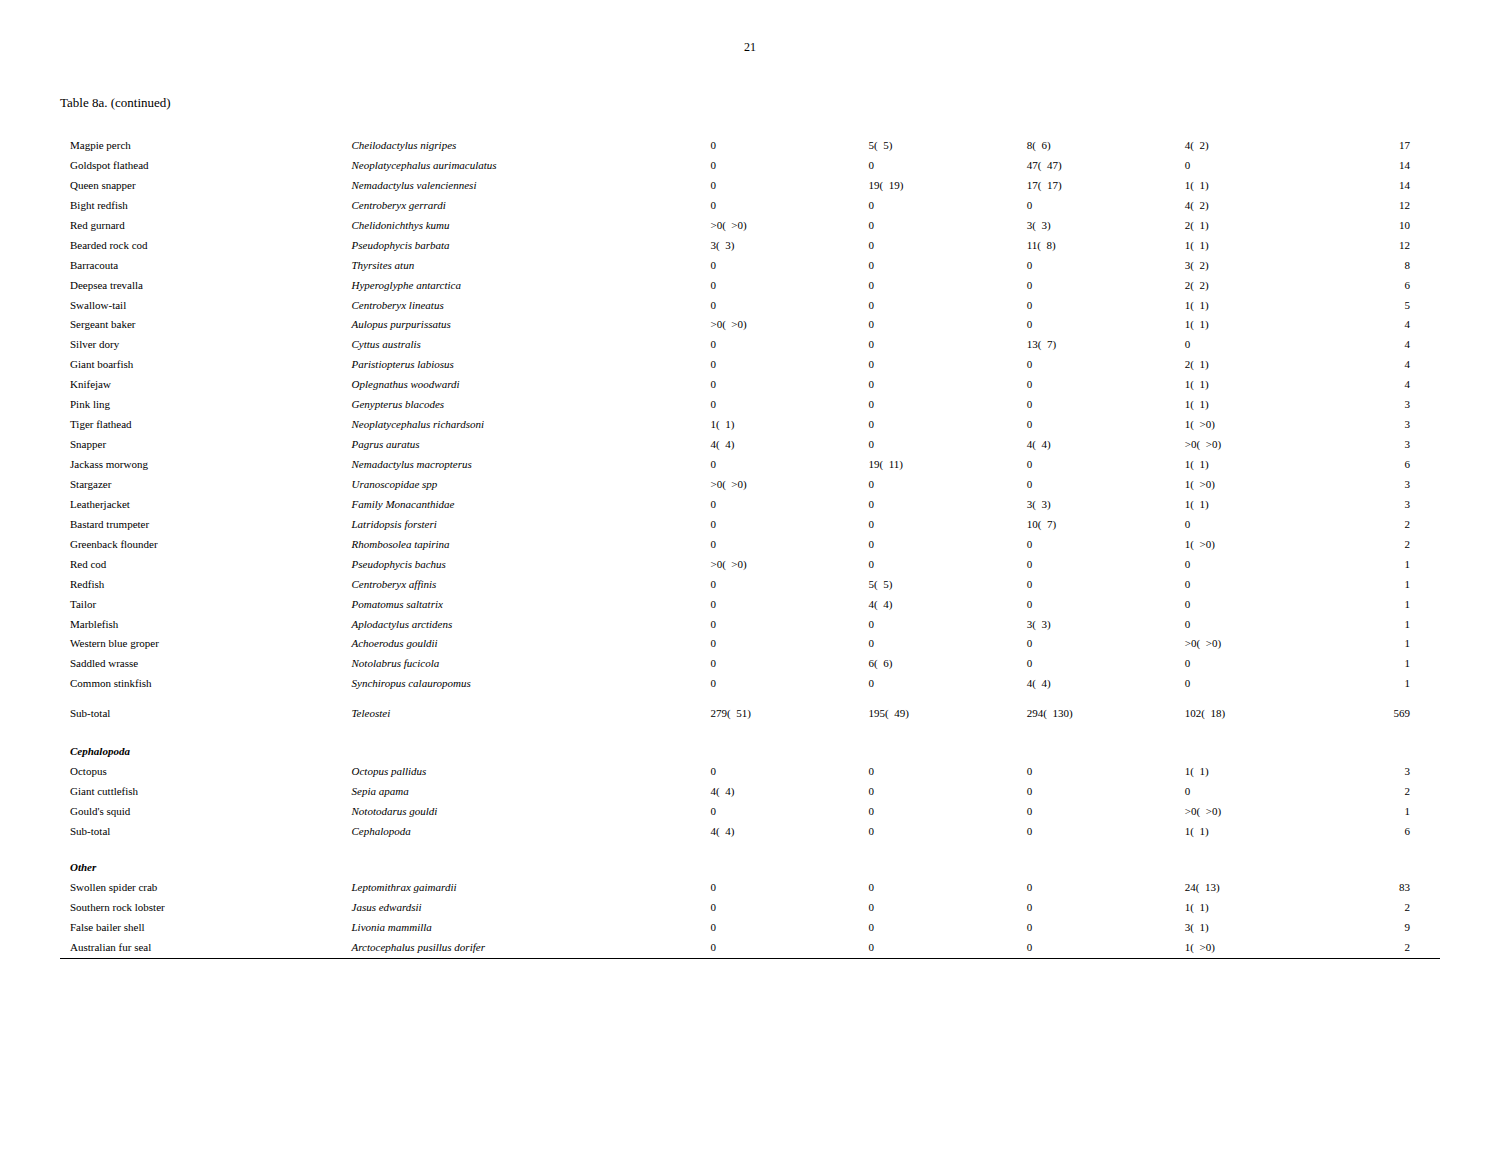21
Table 8a. (continued)
| Magpie perch | Cheilodactylus nigripes | 0 | 5( 5) | 8( 6) | 4( 2) | 17 |
| Goldspot flathead | Neoplatycephalus aurimaculatus | 0 | 0 | 47( 47) | 0 | 14 |
| Queen snapper | Nemadactylus valenciennesi | 0 | 19( 19) | 17( 17) | 1( 1) | 14 |
| Bight redfish | Centroberyx gerrardi | 0 | 0 | 0 | 4( 2) | 12 |
| Red gurnard | Chelidonichthys kumu | >0( >0) | 0 | 3( 3) | 2( 1) | 10 |
| Bearded rock cod | Pseudophycis barbata | 3( 3) | 0 | 11( 8) | 1( 1) | 12 |
| Barracouta | Thyrsites atun | 0 | 0 | 0 | 3( 2) | 8 |
| Deepsea trevalla | Hyperoglyphe antarctica | 0 | 0 | 0 | 2( 2) | 6 |
| Swallow-tail | Centroberyx lineatus | 0 | 0 | 0 | 1( 1) | 5 |
| Sergeant baker | Aulopus purpurissatus | >0( >0) | 0 | 0 | 1( 1) | 4 |
| Silver dory | Cyttus australis | 0 | 0 | 13( 7) | 0 | 4 |
| Giant boarfish | Paristiopterus labiosus | 0 | 0 | 0 | 2( 1) | 4 |
| Knifejaw | Oplegnathus woodwardi | 0 | 0 | 0 | 1( 1) | 4 |
| Pink ling | Genypterus blacodes | 0 | 0 | 0 | 1( 1) | 3 |
| Tiger flathead | Neoplatycephalus richardsoni | 1( 1) | 0 | 0 | 1( >0) | 3 |
| Snapper | Pagrus auratus | 4( 4) | 0 | 4( 4) | >0( >0) | 3 |
| Jackass morwong | Nemadactylus macropterus | 0 | 19( 11) | 0 | 1( 1) | 6 |
| Stargazer | Uranoscopidae spp | >0( >0) | 0 | 0 | 1( >0) | 3 |
| Leatherjacket | Family Monacanthidae | 0 | 0 | 3( 3) | 1( 1) | 3 |
| Bastard trumpeter | Latridopsis forsteri | 0 | 0 | 10( 7) | 0 | 2 |
| Greenback flounder | Rhombosolea tapirina | 0 | 0 | 0 | 1( >0) | 2 |
| Red cod | Pseudophycis bachus | >0( >0) | 0 | 0 | 0 | 1 |
| Redfish | Centroberyx affinis | 0 | 5( 5) | 0 | 0 | 1 |
| Tailor | Pomatomus saltatrix | 0 | 4( 4) | 0 | 0 | 1 |
| Marblefish | Aplodactylus arctidens | 0 | 0 | 3( 3) | 0 | 1 |
| Western blue groper | Achoerodus gouldii | 0 | 0 | 0 | >0( >0) | 1 |
| Saddled wrasse | Notolabrus fucicola | 0 | 6( 6) | 0 | 0 | 1 |
| Common stinkfish | Synchiropus calauropomus | 0 | 0 | 4( 4) | 0 | 1 |
| Sub-total | Teleostei | 279( 51) | 195( 49) | 294( 130) | 102( 18) | 569 |
| Cephalopoda | | | | | | |
| Octopus | Octopus pallidus | 0 | 0 | 0 | 1( 1) | 3 |
| Giant cuttlefish | Sepia apama | 4( 4) | 0 | 0 | 0 | 2 |
| Gould's squid | Nototodarus gouldi | 0 | 0 | 0 | >0( >0) | 1 |
| Sub-total | Cephalopoda | 4( 4) | 0 | 0 | 1( 1) | 6 |
| Other | | | | | | |
| Swollen spider crab | Leptomithrax gaimardii | 0 | 0 | 0 | 24( 13) | 83 |
| Southern rock lobster | Jasus edwardsii | 0 | 0 | 0 | 1( 1) | 2 |
| False bailer shell | Livonia mammilla | 0 | 0 | 0 | 3( 1) | 9 |
| Australian fur seal | Arctocephalus pusillus dorifer | 0 | 0 | 0 | 1( >0) | 2 |